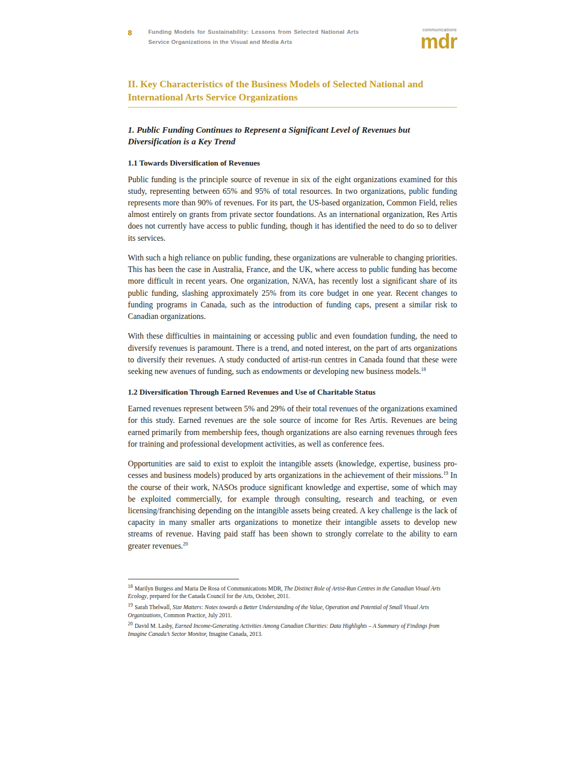8
Funding Models for Sustainability: Lessons from Selected National Arts Service Organizations in the Visual and Media Arts
communications mdr
II. Key Characteristics of the Business Models of Selected National and International Arts Service Organizations
1. Public Funding Continues to Represent a Significant Level of Revenues but Diversification is a Key Trend
1.1 Towards Diversification of Revenues
Public funding is the principle source of revenue in six of the eight organizations examined for this study, representing between 65% and 95% of total resources. In two organizations, public funding represents more than 90% of revenues. For its part, the US-based organization, Common Field, relies almost entirely on grants from private sector foundations. As an international organization, Res Artis does not currently have access to public funding, though it has identified the need to do so to deliver its services.
With such a high reliance on public funding, these organizations are vulnerable to changing priorities. This has been the case in Australia, France, and the UK, where access to public funding has become more difficult in recent years. One organization, NAVA, has recently lost a significant share of its public funding, slashing approximately 25% from its core budget in one year. Recent changes to funding programs in Canada, such as the introduction of funding caps, present a similar risk to Canadian organizations.
With these difficulties in maintaining or accessing public and even foundation funding, the need to diversify revenues is paramount. There is a trend, and noted interest, on the part of arts organizations to diversify their revenues. A study conducted of artist-run centres in Canada found that these were seeking new avenues of funding, such as endowments or developing new business models.18
1.2 Diversification Through Earned Revenues and Use of Charitable Status
Earned revenues represent between 5% and 29% of their total revenues of the organizations examined for this study. Earned revenues are the sole source of income for Res Artis. Revenues are being earned primarily from membership fees, though organizations are also earning revenues through fees for training and professional development activities, as well as conference fees.
Opportunities are said to exist to exploit the intangible assets (knowledge, expertise, business processes and business models) produced by arts organizations in the achievement of their missions.19 In the course of their work, NASOs produce significant knowledge and expertise, some of which may be exploited commercially, for example through consulting, research and teaching, or even licensing/franchising depending on the intangible assets being created. A key challenge is the lack of capacity in many smaller arts organizations to monetize their intangible assets to develop new streams of revenue. Having paid staff has been shown to strongly correlate to the ability to earn greater revenues.20
18 Marilyn Burgess and Maria De Rosa of Communications MDR, The Distinct Role of Artist-Run Centres in the Canadian Visual Arts Ecology, prepared for the Canada Council for the Arts, October, 2011.
19 Sarah Thelwall, Size Matters: Notes towards a Better Understanding of the Value, Operation and Potential of Small Visual Arts Organizations, Common Practice, July 2011.
20 David M. Lasby, Earned Income-Generating Activities Among Canadian Charities: Data Highlights – A Summary of Findings from Imagine Canada’s Sector Monitor, Imagine Canada, 2013.